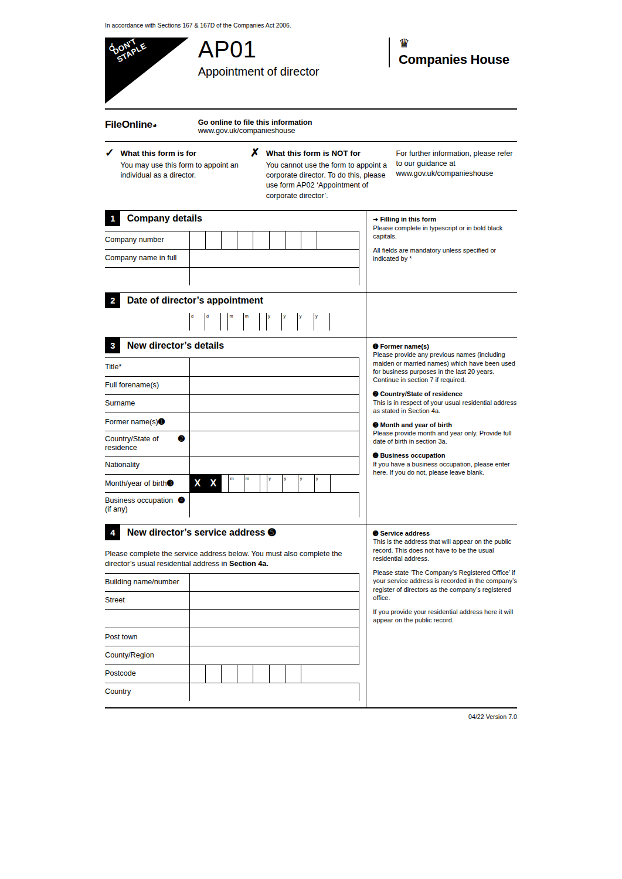In accordance with Sections 167 & 167D of the Companies Act 2006.
☌
DON'T
STAPLE
AP01
Appointment of director
♛
Companies House
FileOnline◕
Go online to file this information
www.gov.uk/companieshouse
✓
What this form is for
You may use this form to appoint an individual as a director.
✗
What this form is NOT for
You cannot use the form to appoint a corporate director. To do this, please use form AP02 ‘Appointment of corporate director’.
For further information, please refer to our guidance at www.gov.uk/companieshouse
1
Company details
Company number
Company name in full
➔ Filling in this form
Please complete in typescript or in bold black capitals.
All fields are mandatory unless specified or indicated by *
2
Date of director’s appointment
d
d
m
m
y
y
y
y
3
New director’s details
Title*
Full forename(s)
Surname
Former name(s) ➊
Country/State of residence ➋
Nationality
Month/year of birth ➌
X
X
m
m
y
y
y
y
Business occupation (if any) ➍
➊ Former name(s)
Please provide any previous names (including maiden or married names) which have been used for business purposes in the last 20 years. Continue in section 7 if required.
➋ Country/State of residence
This is in respect of your usual residential address as stated in Section 4a.
➌ Month and year of birth
Please provide month and year only. Provide full date of birth in section 3a.
➍ Business occupation
If you have a business occupation, please enter here. If you do not, please leave blank.
4
New director’s service address ➎
Please complete the service address below. You must also complete the director’s usual residential address in Section 4a.
Building name/number
Street
Post town
County/Region
Postcode
Country
➎ Service address
This is the address that will appear on the public record. This does not have to be the usual residential address.
Please state ‘The Company's Registered Office’ if your service address is recorded in the company’s register of directors as the company’s registered office.
If you provide your residential address here it will appear on the public record.
04/22 Version 7.0